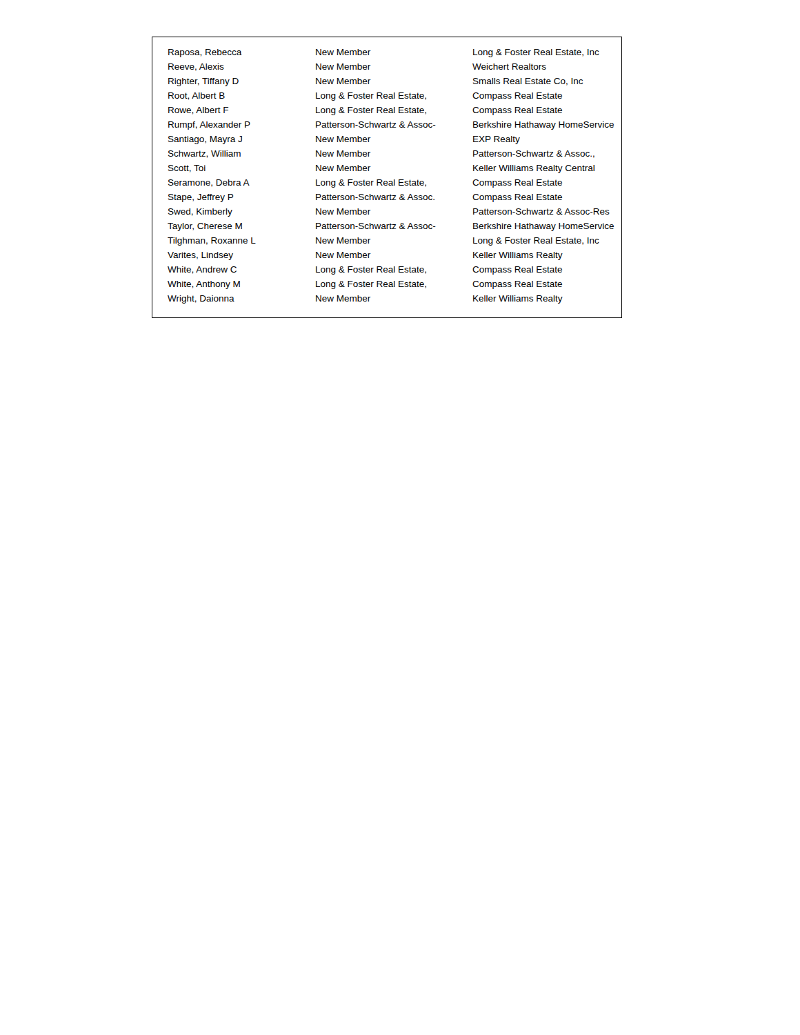| Raposa, Rebecca | New Member | Long & Foster Real Estate, Inc |
| Reeve, Alexis | New Member | Weichert Realtors |
| Righter, Tiffany D | New Member | Smalls Real Estate Co, Inc |
| Root, Albert B | Long & Foster Real Estate, | Compass Real Estate |
| Rowe, Albert F | Long & Foster Real Estate, | Compass Real Estate |
| Rumpf, Alexander P | Patterson-Schwartz & Assoc- | Berkshire Hathaway HomeService |
| Santiago, Mayra J | New Member | EXP Realty |
| Schwartz, William | New Member | Patterson-Schwartz & Assoc., |
| Scott, Toi | New Member | Keller Williams Realty Central |
| Seramone, Debra A | Long & Foster Real Estate, | Compass Real Estate |
| Stape, Jeffrey P | Patterson-Schwartz & Assoc. | Compass Real Estate |
| Swed, Kimberly | New Member | Patterson-Schwartz & Assoc-Res |
| Taylor, Cherese M | Patterson-Schwartz & Assoc- | Berkshire Hathaway HomeService |
| Tilghman, Roxanne L | New Member | Long & Foster Real Estate, Inc |
| Varites, Lindsey | New Member | Keller Williams Realty |
| White, Andrew C | Long & Foster Real Estate, | Compass Real Estate |
| White, Anthony M | Long & Foster Real Estate, | Compass Real Estate |
| Wright, Daionna | New Member | Keller Williams Realty |